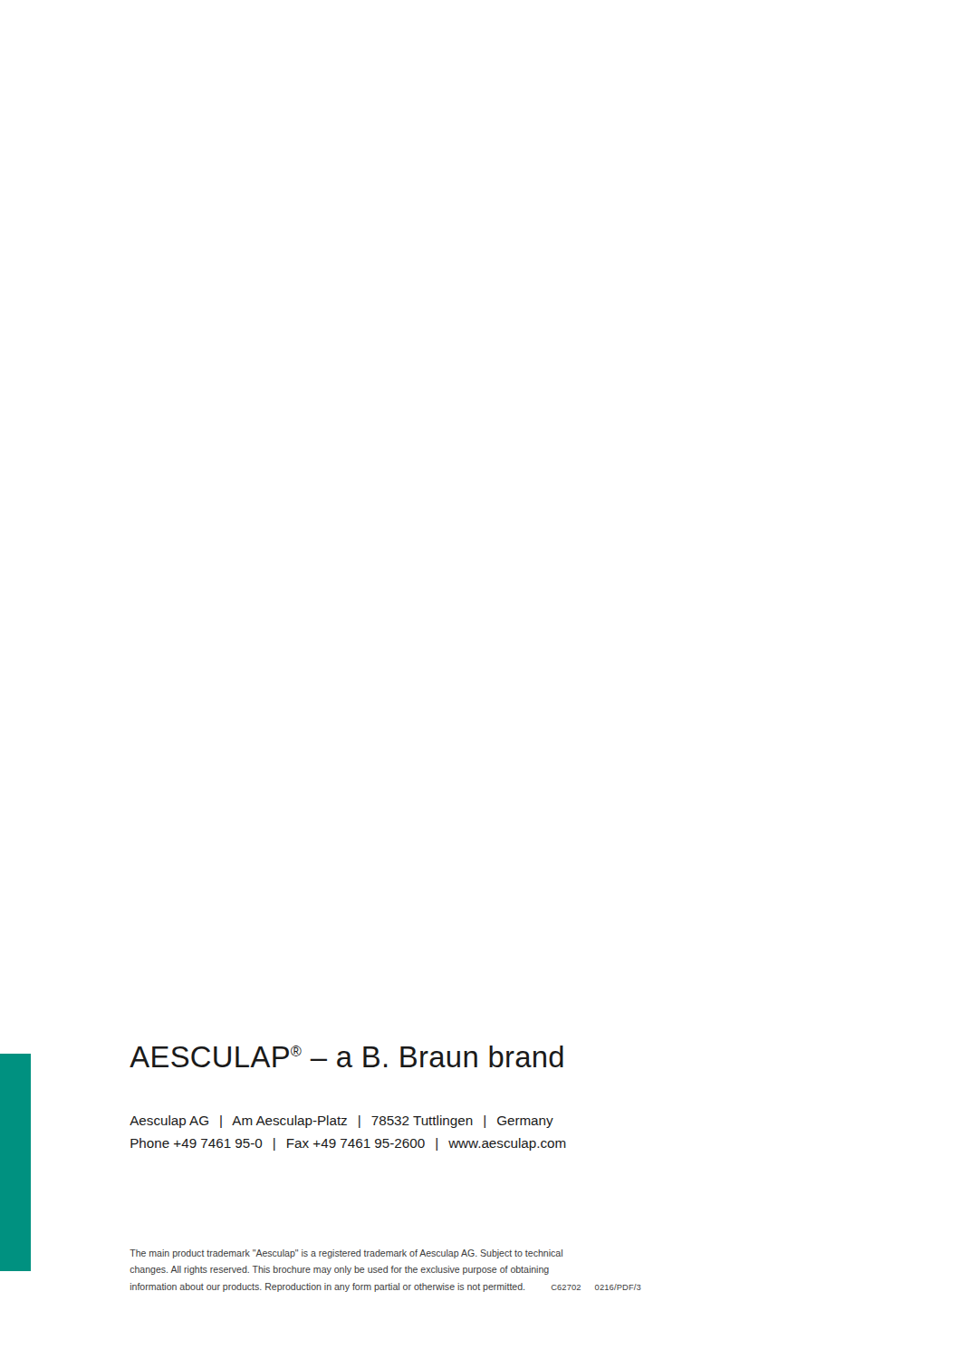AESCULAP® – a B. Braun brand
Aesculap AG | Am Aesculap-Platz | 78532 Tuttlingen | Germany
Phone +49 7461 95-0 | Fax +49 7461 95-2600 | www.aesculap.com
The main product trademark "Aesculap" is a registered trademark of Aesculap AG. Subject to technical changes. All rights reserved. This brochure may only be used for the exclusive purpose of obtaining information about our products. Reproduc­tion in any form partial or otherwise is not permitted. C62702 0216/PDF/3